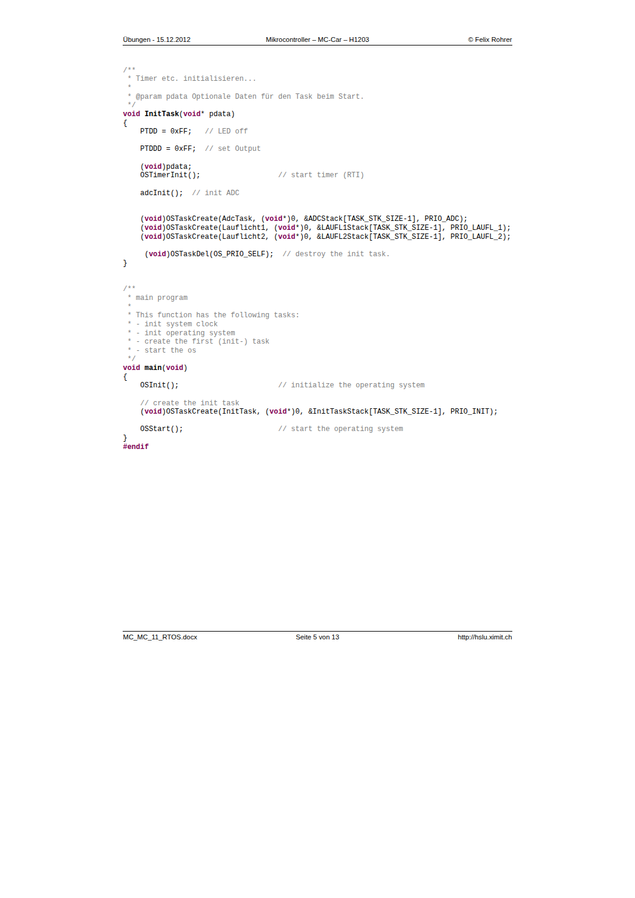| Übungen - 15.12.2012 | Mikrocontroller – MC-Car – H1203 | © Felix Rohrer |
/**
 * Timer etc. initialisieren...
 *
 * @param pdata Optionale Daten für den Task beim Start.
 */
void InitTask(void* pdata)
{
    PTDD = 0xFF;   // LED off

    PTDDD = 0xFF;  // set Output

    (void)pdata;
    OSTimerInit();                  // start timer (RTI)

    adcInit();  // init ADC


    (void)OSTaskCreate(AdcTask, (void*)0, &ADCStack[TASK_STK_SIZE-1], PRIO_ADC);
    (void)OSTaskCreate(Lauflicht1, (void*)0, &LAUFL1Stack[TASK_STK_SIZE-1], PRIO_LAUFL_1);
    (void)OSTaskCreate(Lauflicht2, (void*)0, &LAUFL2Stack[TASK_STK_SIZE-1], PRIO_LAUFL_2);

     (void)OSTaskDel(OS_PRIO_SELF);  // destroy the init task.
}


/**
 * main program
 *
 * This function has the following tasks:
 * - init system clock
 * - init operating system
 * - create the first (init-) task
 * - start the os
 */
void main(void)
{
    OSInit();                       // initialize the operating system

    // create the init task
    (void)OSTaskCreate(InitTask, (void*)0, &InitTaskStack[TASK_STK_SIZE-1], PRIO_INIT);

    OSStart();                      // start the operating system
}
#endif
| MC_MC_11_RTOS.docx | Seite 5 von 13 | http://hslu.ximit.ch |